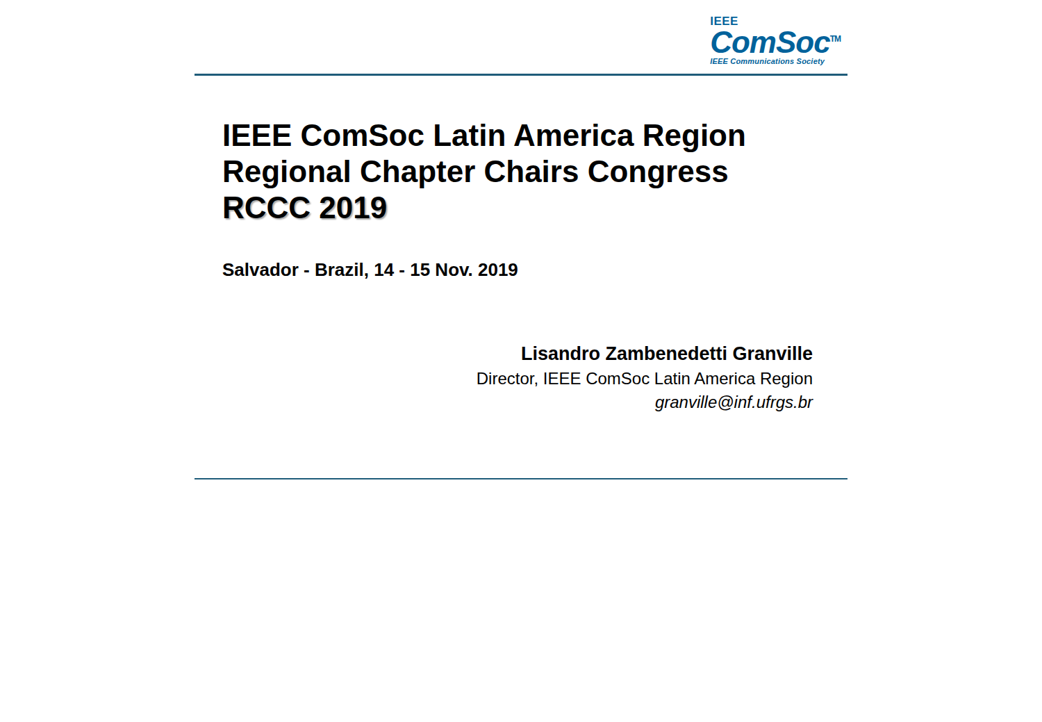IEEE
ComSocTM
IEEE Communications Society
IEEE ComSoc Latin America Region
Regional Chapter Chairs Congress
RCCC 2019
Salvador - Brazil, 14 - 15 Nov. 2019
Lisandro Zambenedetti Granville
Director, IEEE ComSoc Latin America Region
granville@inf.ufrgs.br